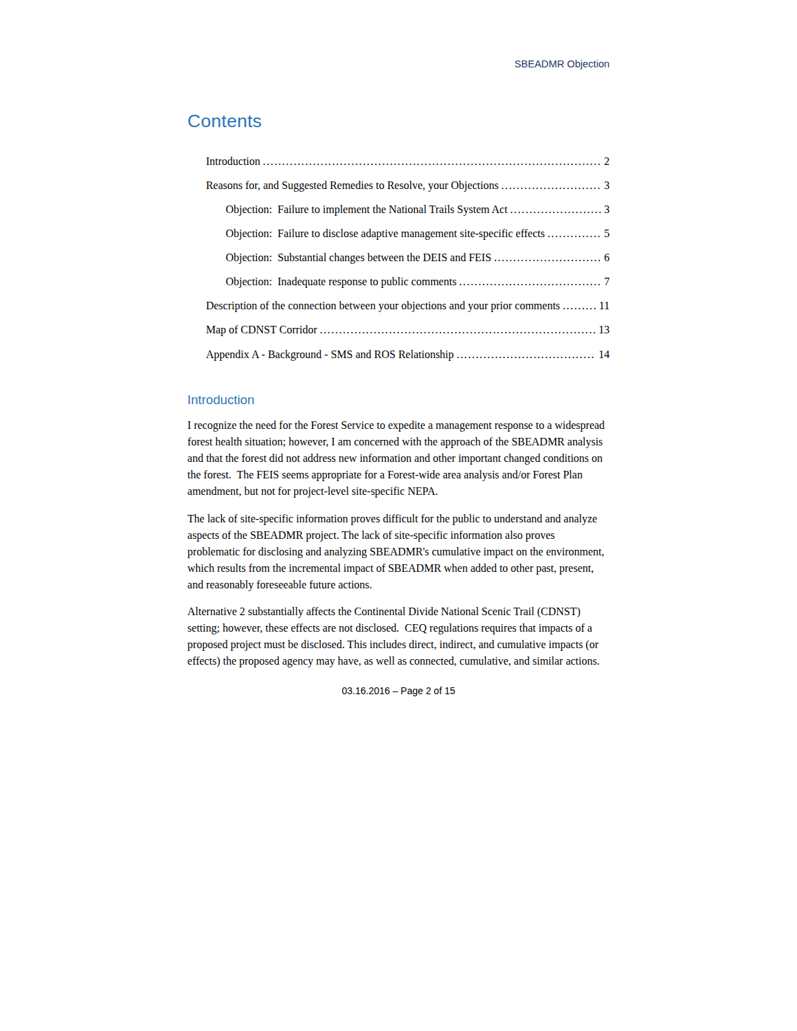SBEADMR Objection
Contents
Introduction .................................................................................................................................. 2
Reasons for, and Suggested Remedies to Resolve, your Objections .......................................... 3
Objection: Failure to implement the National Trails System Act .......................................... 3
Objection: Failure to disclose adaptive management site-specific effects ............................. 5
Objection: Substantial changes between the DEIS and FEIS ................................................ 6
Objection: Inadequate response to public comments ............................................................ 7
Description of the connection between your objections and your prior comments .................. 11
Map of CDNST Corridor .................................................................................................... 13
Appendix A - Background - SMS and ROS Relationship ....................................................... 14
Introduction
I recognize the need for the Forest Service to expedite a management response to a widespread forest health situation; however, I am concerned with the approach of the SBEADMR analysis and that the forest did not address new information and other important changed conditions on the forest. The FEIS seems appropriate for a Forest-wide area analysis and/or Forest Plan amendment, but not for project-level site-specific NEPA.
The lack of site-specific information proves difficult for the public to understand and analyze aspects of the SBEADMR project. The lack of site-specific information also proves problematic for disclosing and analyzing SBEADMR's cumulative impact on the environment, which results from the incremental impact of SBEADMR when added to other past, present, and reasonably foreseeable future actions.
Alternative 2 substantially affects the Continental Divide National Scenic Trail (CDNST) setting; however, these effects are not disclosed. CEQ regulations requires that impacts of a proposed project must be disclosed. This includes direct, indirect, and cumulative impacts (or effects) the proposed agency may have, as well as connected, cumulative, and similar actions.
03.16.2016 – Page 2 of 15